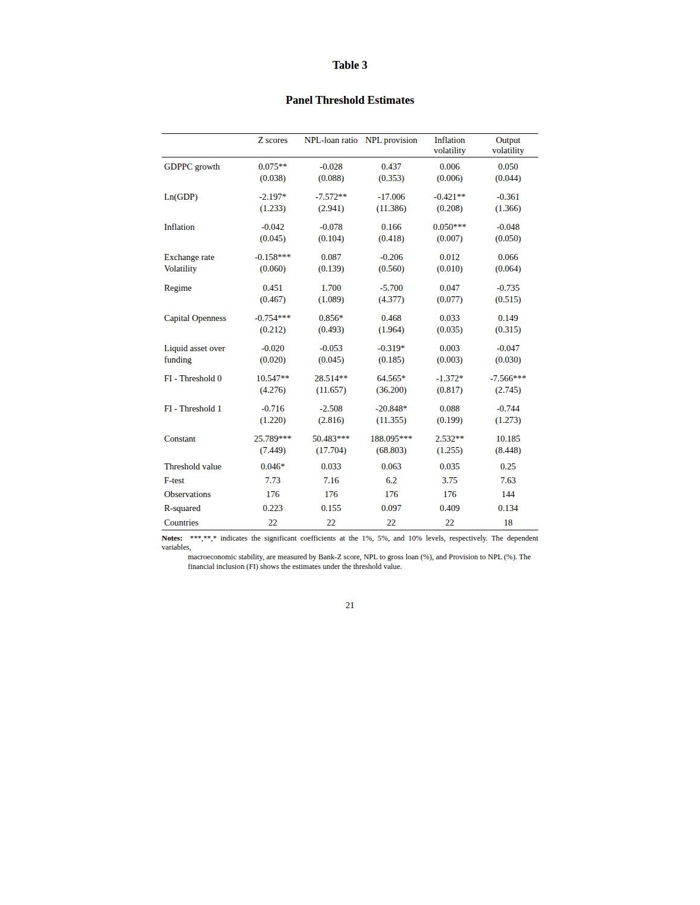Table 3
Panel Threshold Estimates
| | Z scores | NPL-loan ratio | NPL provision | Inflation volatility | Output volatility |
| --- | --- | --- | --- | --- | --- |
| GDPPC growth | 0.075** | -0.028 | 0.437 | 0.006 | 0.050 |
| | (0.038) | (0.088) | (0.353) | (0.006) | (0.044) |
| Ln(GDP) | -2.197* | -7.572** | -17.006 | -0.421** | -0.361 |
| | (1.233) | (2.941) | (11.386) | (0.208) | (1.366) |
| Inflation | -0.042 | -0.078 | 0.166 | 0.050*** | -0.048 |
| | (0.045) | (0.104) | (0.418) | (0.007) | (0.050) |
| Exchange rate | -0.158*** | 0.087 | -0.206 | 0.012 | 0.066 |
| Volatility | (0.060) | (0.139) | (0.560) | (0.010) | (0.064) |
| Regime | 0.451 | 1.700 | -5.700 | 0.047 | -0.735 |
| | (0.467) | (1.089) | (4.377) | (0.077) | (0.515) |
| Capital Openness | -0.754*** | 0.856* | 0.468 | 0.033 | 0.149 |
| | (0.212) | (0.493) | (1.964) | (0.035) | (0.315) |
| Liquid asset over | -0.020 | -0.053 | -0.319* | 0.003 | -0.047 |
| funding | (0.020) | (0.045) | (0.185) | (0.003) | (0.030) |
| FI - Threshold 0 | 10.547** | 28.514** | 64.565* | -1.372* | -7.566*** |
| | (4.276) | (11.657) | (36.200) | (0.817) | (2.745) |
| FI - Threshold 1 | -0.716 | -2.508 | -20.848* | 0.088 | -0.744 |
| | (1.220) | (2.816) | (11.355) | (0.199) | (1.273) |
| Constant | 25.789*** | 50.483*** | 188.095*** | 2.532** | 10.185 |
| | (7.449) | (17.704) | (68.803) | (1.255) | (8.448) |
| Threshold value | 0.046* | 0.033 | 0.063 | 0.035 | 0.25 |
| F-test | 7.73 | 7.16 | 6.2 | 3.75 | 7.63 |
| Observations | 176 | 176 | 176 | 176 | 144 |
| R-squared | 0.223 | 0.155 | 0.097 | 0.409 | 0.134 |
| Countries | 22 | 22 | 22 | 22 | 18 |
Notes: ***,**,* indicates the significant coefficients at the 1%, 5%, and 10% levels, respectively. The dependent variables, macroeconomic stability, are measured by Bank-Z score, NPL to gross loan (%), and Provision to NPL (%). The financial inclusion (FI) shows the estimates under the threshold value.
21